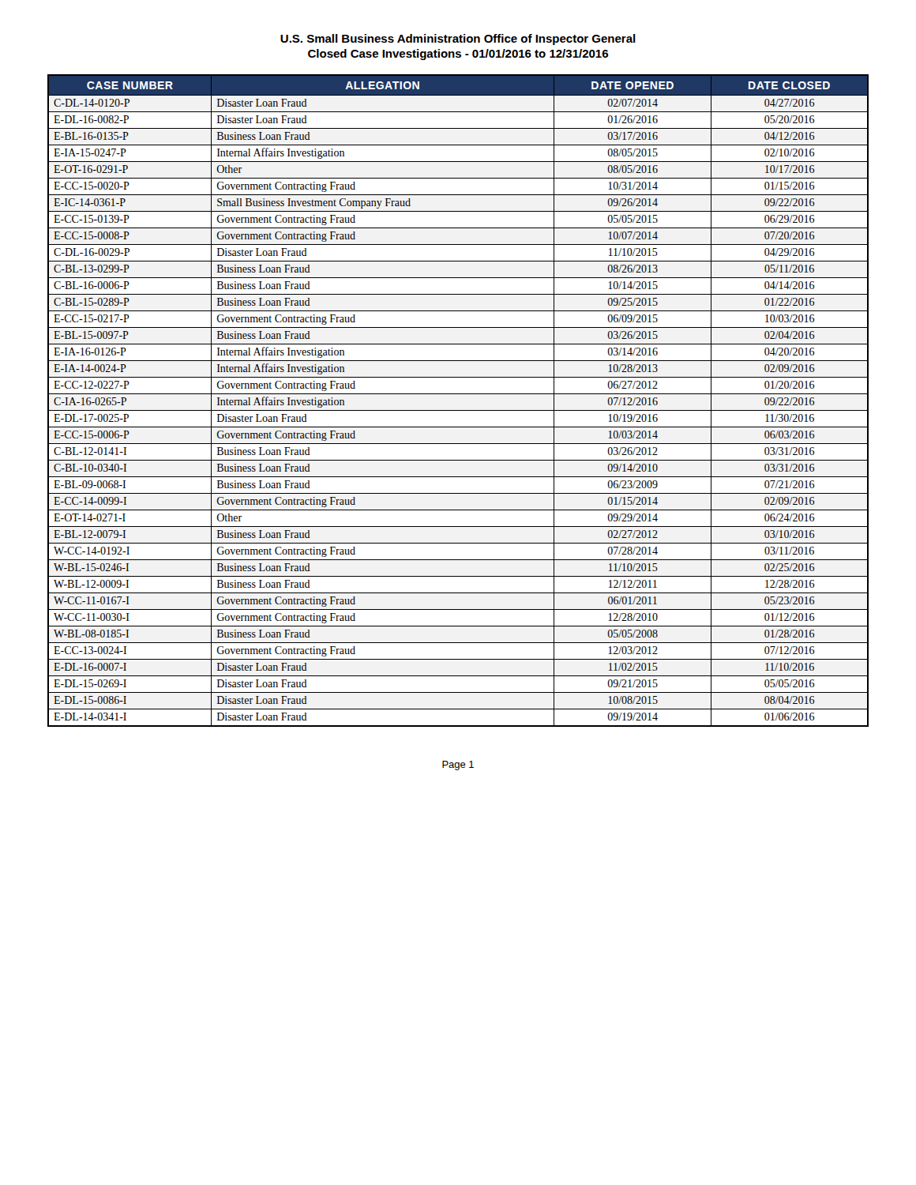U.S. Small Business Administration Office of Inspector General
Closed Case Investigations - 01/01/2016 to 12/31/2016
| CASE NUMBER | ALLEGATION | DATE OPENED | DATE CLOSED |
| --- | --- | --- | --- |
| C-DL-14-0120-P | Disaster Loan Fraud | 02/07/2014 | 04/27/2016 |
| E-DL-16-0082-P | Disaster Loan Fraud | 01/26/2016 | 05/20/2016 |
| E-BL-16-0135-P | Business Loan Fraud | 03/17/2016 | 04/12/2016 |
| E-IA-15-0247-P | Internal Affairs Investigation | 08/05/2015 | 02/10/2016 |
| E-OT-16-0291-P | Other | 08/05/2016 | 10/17/2016 |
| E-CC-15-0020-P | Government Contracting Fraud | 10/31/2014 | 01/15/2016 |
| E-IC-14-0361-P | Small Business Investment Company Fraud | 09/26/2014 | 09/22/2016 |
| E-CC-15-0139-P | Government Contracting Fraud | 05/05/2015 | 06/29/2016 |
| E-CC-15-0008-P | Government Contracting Fraud | 10/07/2014 | 07/20/2016 |
| C-DL-16-0029-P | Disaster Loan Fraud | 11/10/2015 | 04/29/2016 |
| C-BL-13-0299-P | Business Loan Fraud | 08/26/2013 | 05/11/2016 |
| C-BL-16-0006-P | Business Loan Fraud | 10/14/2015 | 04/14/2016 |
| C-BL-15-0289-P | Business Loan Fraud | 09/25/2015 | 01/22/2016 |
| E-CC-15-0217-P | Government Contracting Fraud | 06/09/2015 | 10/03/2016 |
| E-BL-15-0097-P | Business Loan Fraud | 03/26/2015 | 02/04/2016 |
| E-IA-16-0126-P | Internal Affairs Investigation | 03/14/2016 | 04/20/2016 |
| E-IA-14-0024-P | Internal Affairs Investigation | 10/28/2013 | 02/09/2016 |
| E-CC-12-0227-P | Government Contracting Fraud | 06/27/2012 | 01/20/2016 |
| C-IA-16-0265-P | Internal Affairs Investigation | 07/12/2016 | 09/22/2016 |
| E-DL-17-0025-P | Disaster Loan Fraud | 10/19/2016 | 11/30/2016 |
| E-CC-15-0006-P | Government Contracting Fraud | 10/03/2014 | 06/03/2016 |
| C-BL-12-0141-I | Business Loan Fraud | 03/26/2012 | 03/31/2016 |
| C-BL-10-0340-I | Business Loan Fraud | 09/14/2010 | 03/31/2016 |
| E-BL-09-0068-I | Business Loan Fraud | 06/23/2009 | 07/21/2016 |
| E-CC-14-0099-I | Government Contracting Fraud | 01/15/2014 | 02/09/2016 |
| E-OT-14-0271-I | Other | 09/29/2014 | 06/24/2016 |
| E-BL-12-0079-I | Business Loan Fraud | 02/27/2012 | 03/10/2016 |
| W-CC-14-0192-I | Government Contracting Fraud | 07/28/2014 | 03/11/2016 |
| W-BL-15-0246-I | Business Loan Fraud | 11/10/2015 | 02/25/2016 |
| W-BL-12-0009-I | Business Loan Fraud | 12/12/2011 | 12/28/2016 |
| W-CC-11-0167-I | Government Contracting Fraud | 06/01/2011 | 05/23/2016 |
| W-CC-11-0030-I | Government Contracting Fraud | 12/28/2010 | 01/12/2016 |
| W-BL-08-0185-I | Business Loan Fraud | 05/05/2008 | 01/28/2016 |
| E-CC-13-0024-I | Government Contracting Fraud | 12/03/2012 | 07/12/2016 |
| E-DL-16-0007-I | Disaster Loan Fraud | 11/02/2015 | 11/10/2016 |
| E-DL-15-0269-I | Disaster Loan Fraud | 09/21/2015 | 05/05/2016 |
| E-DL-15-0086-I | Disaster Loan Fraud | 10/08/2015 | 08/04/2016 |
| E-DL-14-0341-I | Disaster Loan Fraud | 09/19/2014 | 01/06/2016 |
Page 1